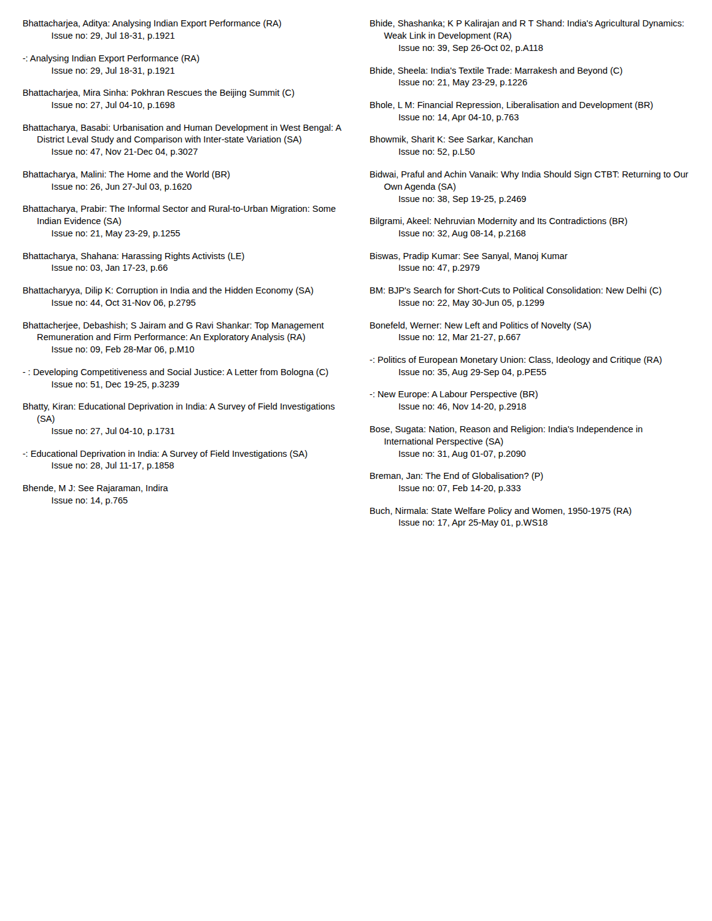Bhattacharjea, Aditya: Analysing Indian Export Performance (RA) Issue no: 29, Jul 18-31, p.1921
-: Analysing Indian Export Performance (RA) Issue no: 29, Jul 18-31, p.1921
Bhattacharjea, Mira Sinha: Pokhran Rescues the Beijing Summit (C) Issue no: 27, Jul 04-10, p.1698
Bhattacharya, Basabi: Urbanisation and Human Development in West Bengal: A District Leval Study and Comparison with Inter-state Variation (SA) Issue no: 47, Nov 21-Dec 04, p.3027
Bhattacharya, Malini: The Home and the World (BR) Issue no: 26, Jun 27-Jul 03, p.1620
Bhattacharya, Prabir: The Informal Sector and Rural-to-Urban Migration: Some Indian Evidence (SA) Issue no: 21, May 23-29, p.1255
Bhattacharya, Shahana: Harassing Rights Activists (LE) Issue no: 03, Jan 17-23, p.66
Bhattacharyya, Dilip K: Corruption in India and the Hidden Economy (SA) Issue no: 44, Oct 31-Nov 06, p.2795
Bhattacherjee, Debashish; S Jairam and G Ravi Shankar: Top Management Remuneration and Firm Performance: An Exploratory Analysis (RA) Issue no: 09, Feb 28-Mar 06, p.M10
- : Developing Competitiveness and Social Justice: A Letter from Bologna (C) Issue no: 51, Dec 19-25, p.3239
Bhatty, Kiran: Educational Deprivation in India: A Survey of Field Investigations (SA) Issue no: 27, Jul 04-10, p.1731
-: Educational Deprivation in India: A Survey of Field Investigations (SA) Issue no: 28, Jul 11-17, p.1858
Bhende, M J: See Rajaraman, Indira Issue no: 14, p.765
Bhide, Shashanka; K P Kalirajan and R T Shand: India's Agricultural Dynamics: Weak Link in Development (RA) Issue no: 39, Sep 26-Oct 02, p.A118
Bhide, Sheela: India's Textile Trade: Marrakesh and Beyond (C) Issue no: 21, May 23-29, p.1226
Bhole, L M: Financial Repression, Liberalisation and Development (BR) Issue no: 14, Apr 04-10, p.763
Bhowmik, Sharit K: See Sarkar, Kanchan Issue no: 52, p.L50
Bidwai, Praful and Achin Vanaik: Why India Should Sign CTBT: Returning to Our Own Agenda (SA) Issue no: 38, Sep 19-25, p.2469
Bilgrami, Akeel: Nehruvian Modernity and Its Contradictions (BR) Issue no: 32, Aug 08-14, p.2168
Biswas, Pradip Kumar: See Sanyal, Manoj Kumar Issue no: 47, p.2979
BM: BJP's Search for Short-Cuts to Political Consolidation: New Delhi (C) Issue no: 22, May 30-Jun 05, p.1299
Bonefeld, Werner: New Left and Politics of Novelty (SA) Issue no: 12, Mar 21-27, p.667
-: Politics of European Monetary Union: Class, Ideology and Critique (RA) Issue no: 35, Aug 29-Sep 04, p.PE55
-: New Europe: A Labour Perspective (BR) Issue no: 46, Nov 14-20, p.2918
Bose, Sugata: Nation, Reason and Religion: India's Independence in International Perspective (SA) Issue no: 31, Aug 01-07, p.2090
Breman, Jan: The End of Globalisation? (P) Issue no: 07, Feb 14-20, p.333
Buch, Nirmala: State Welfare Policy and Women, 1950-1975 (RA) Issue no: 17, Apr 25-May 01, p.WS18